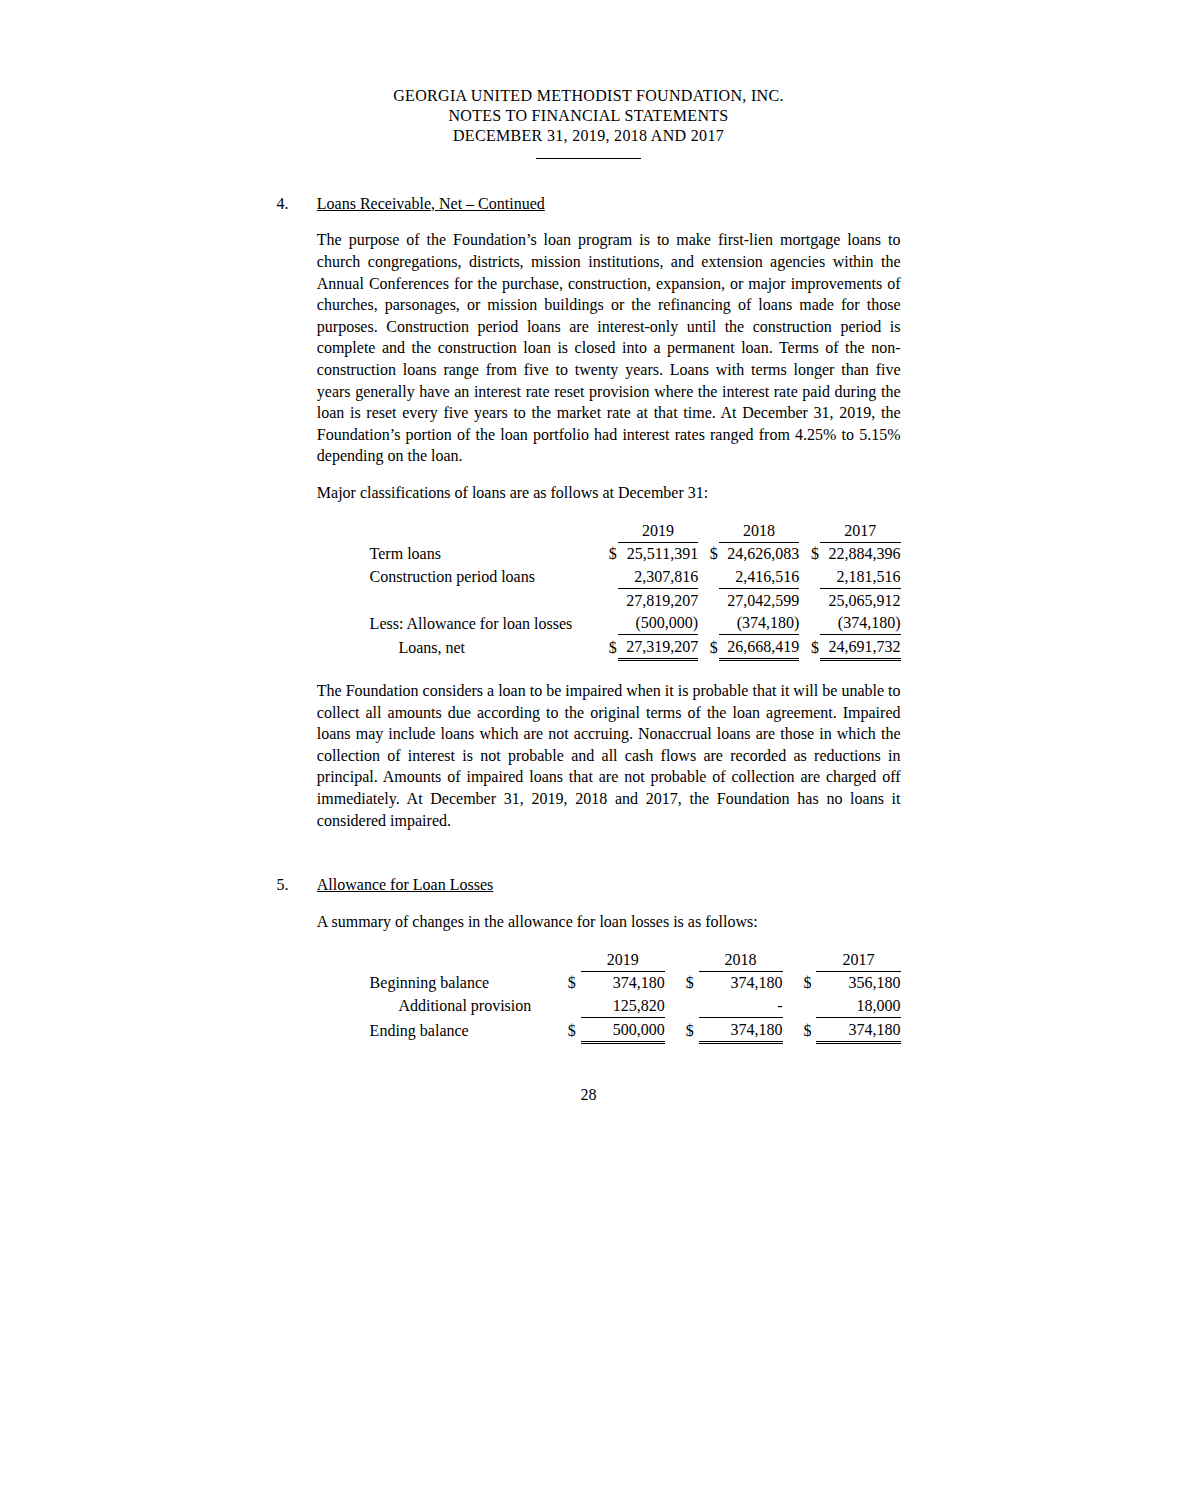GEORGIA UNITED METHODIST FOUNDATION, INC.
NOTES TO FINANCIAL STATEMENTS
DECEMBER 31, 2019, 2018 AND 2017
4. Loans Receivable, Net – Continued
The purpose of the Foundation’s loan program is to make first-lien mortgage loans to church congregations, districts, mission institutions, and extension agencies within the Annual Conferences for the purchase, construction, expansion, or major improvements of churches, parsonages, or mission buildings or the refinancing of loans made for those purposes. Construction period loans are interest-only until the construction period is complete and the construction loan is closed into a permanent loan. Terms of the non-construction loans range from five to twenty years. Loans with terms longer than five years generally have an interest rate reset provision where the interest rate paid during the loan is reset every five years to the market rate at that time. At December 31, 2019, the Foundation’s portion of the loan portfolio had interest rates ranged from 4.25% to 5.15% depending on the loan.
Major classifications of loans are as follows at December 31:
| | | 2019 | | | 2018 | | | 2017 |
| Term loans | $ | 25,511,391 | | $ | 24,626,083 | | $ | 22,884,396 |
| Construction period loans | | 2,307,816 | | | 2,416,516 | | | 2,181,516 |
| | | 27,819,207 | | | 27,042,599 | | | 25,065,912 |
| Less: Allowance for loan losses | | (500,000) | | | (374,180) | | | (374,180) |
| Loans, net | $ | 27,319,207 | | $ | 26,668,419 | | $ | 24,691,732 |
The Foundation considers a loan to be impaired when it is probable that it will be unable to collect all amounts due according to the original terms of the loan agreement. Impaired loans may include loans which are not accruing. Nonaccrual loans are those in which the collection of interest is not probable and all cash flows are recorded as reductions in principal. Amounts of impaired loans that are not probable of collection are charged off immediately. At December 31, 2019, 2018 and 2017, the Foundation has no loans it considered impaired.
5. Allowance for Loan Losses
A summary of changes in the allowance for loan losses is as follows:
| | | 2019 | | | 2018 | | | 2017 |
| Beginning balance | $ | 374,180 | | $ | 374,180 | | $ | 356,180 |
| Additional provision | | 125,820 | | | - | | | 18,000 |
| Ending balance | $ | 500,000 | | $ | 374,180 | | $ | 374,180 |
28